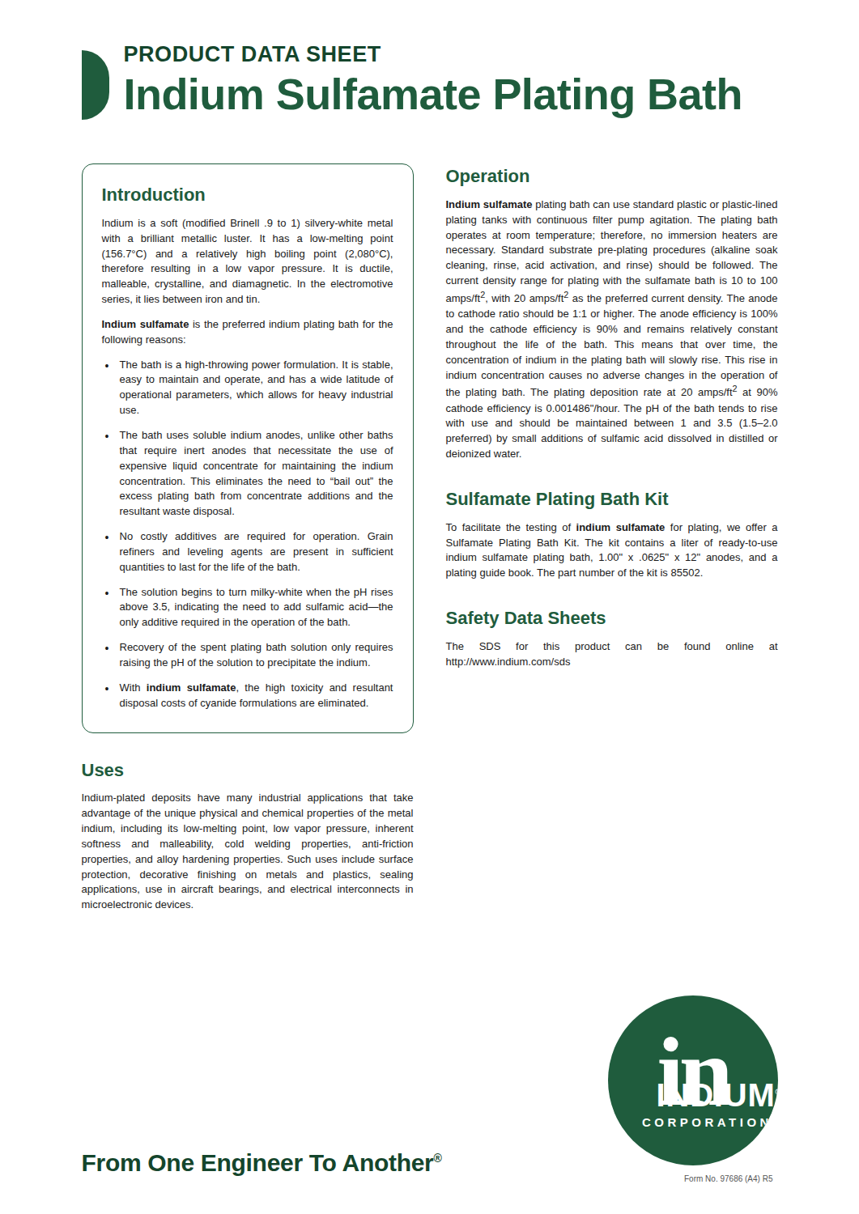Product Data Sheet
Indium Sulfamate Plating Bath
Introduction
Indium is a soft (modified Brinell .9 to 1) silvery-white metal with a brilliant metallic luster. It has a low-melting point (156.7°C) and a relatively high boiling point (2,080°C), therefore resulting in a low vapor pressure. It is ductile, malleable, crystalline, and diamagnetic. In the electromotive series, it lies between iron and tin.
Indium sulfamate is the preferred indium plating bath for the following reasons:
The bath is a high-throwing power formulation. It is stable, easy to maintain and operate, and has a wide latitude of operational parameters, which allows for heavy industrial use.
The bath uses soluble indium anodes, unlike other baths that require inert anodes that necessitate the use of expensive liquid concentrate for maintaining the indium concentration. This eliminates the need to “bail out” the excess plating bath from concentrate additions and the resultant waste disposal.
No costly additives are required for operation. Grain refiners and leveling agents are present in sufficient quantities to last for the life of the bath.
The solution begins to turn milky-white when the pH rises above 3.5, indicating the need to add sulfamic acid—the only additive required in the operation of the bath.
Recovery of the spent plating bath solution only requires raising the pH of the solution to precipitate the indium.
With indium sulfamate, the high toxicity and resultant disposal costs of cyanide formulations are eliminated.
Uses
Indium-plated deposits have many industrial applications that take advantage of the unique physical and chemical properties of the metal indium, including its low-melting point, low vapor pressure, inherent softness and malleability, cold welding properties, anti-friction properties, and alloy hardening properties. Such uses include surface protection, decorative finishing on metals and plastics, sealing applications, use in aircraft bearings, and electrical interconnects in microelectronic devices.
Operation
Indium sulfamate plating bath can use standard plastic or plastic-lined plating tanks with continuous filter pump agitation. The plating bath operates at room temperature; therefore, no immersion heaters are necessary. Standard substrate pre-plating procedures (alkaline soak cleaning, rinse, acid activation, and rinse) should be followed. The current density range for plating with the sulfamate bath is 10 to 100 amps/ft2, with 20 amps/ft2 as the preferred current density. The anode to cathode ratio should be 1:1 or higher. The anode efficiency is 100% and the cathode efficiency is 90% and remains relatively constant throughout the life of the bath. This means that over time, the concentration of indium in the plating bath will slowly rise. This rise in indium concentration causes no adverse changes in the operation of the plating bath. The plating deposition rate at 20 amps/ft2 at 90% cathode efficiency is 0.001486"/hour. The pH of the bath tends to rise with use and should be maintained between 1 and 3.5 (1.5–2.0 preferred) by small additions of sulfamic acid dissolved in distilled or deionized water.
Sulfamate Plating Bath Kit
To facilitate the testing of indium sulfamate for plating, we offer a Sulfamate Plating Bath Kit. The kit contains a liter of ready-to-use indium sulfamate plating bath, 1.00" x .0625" x 12" anodes, and a plating guide book. The part number of the kit is 85502.
Safety Data Sheets
The SDS for this product can be found online at http://www.indium.com/sds
From One Engineer To Another®
in
INDIUM® CORPORATION®
Form No. 97686 (A4) R5